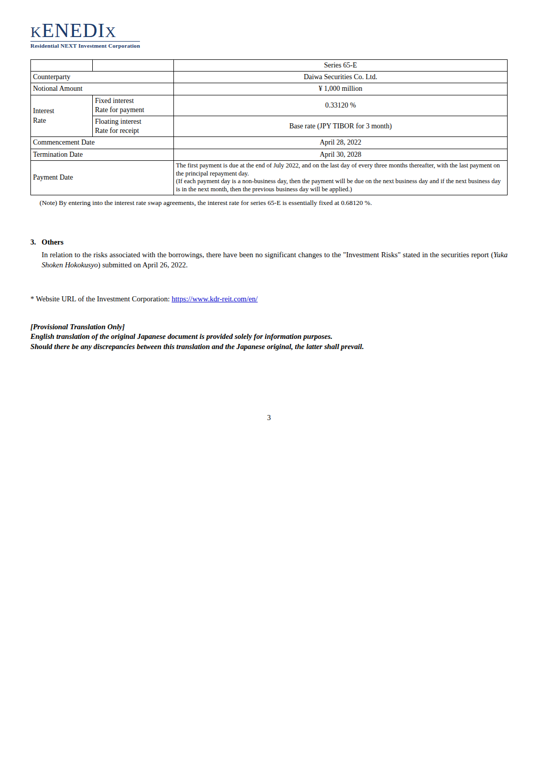KENEDIX
Residential NEXT Investment Corporation
| | | Series 65-E |
| Counterparty | Daiwa Securities Co. Ltd. |
| Notional Amount | ¥ 1,000 million |
| Interest Rate | Fixed interest Rate for payment | 0.33120 % |
| Floating interest Rate for receipt | Base rate (JPY TIBOR for 3 month) |
| Commencement Date | April 28, 2022 |
| Termination Date | April 30, 2028 |
| Payment Date | The first payment is due at the end of July 2022, and on the last day of every three months thereafter, with the last payment on the principal repayment day. (If each payment day is a non-business day, then the payment will be due on the next business day and if the next business day is in the next month, then the previous business day will be applied.) |
(Note) By entering into the interest rate swap agreements, the interest rate for series 65-E is essentially fixed at 0.68120 %.
3. Others
In relation to the risks associated with the borrowings, there have been no significant changes to the "Investment Risks" stated in the securities report (Yuka Shoken Hokokusyo) submitted on April 26, 2022.
* Website URL of the Investment Corporation: https://www.kdr-reit.com/en/
[Provisional Translation Only]
English translation of the original Japanese document is provided solely for information purposes.
Should there be any discrepancies between this translation and the Japanese original, the latter shall prevail.
3